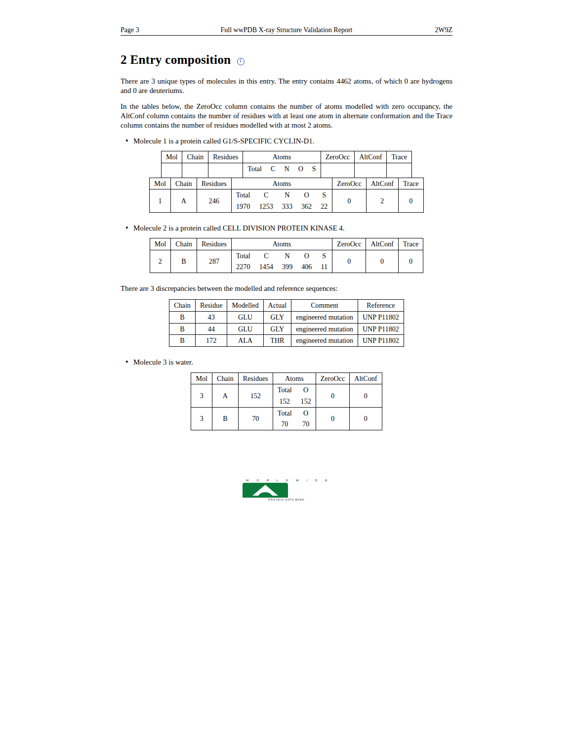Page 3
Full wwPDB X-ray Structure Validation Report
2W9Z
2 Entry composition i
There are 3 unique types of molecules in this entry. The entry contains 4462 atoms, of which 0 are hydrogens and 0 are deuteriums.
In the tables below, the ZeroOcc column contains the number of atoms modelled with zero occupancy, the AltConf column contains the number of residues with at least one atom in alternate conformation and the Trace column contains the number of residues modelled with at most 2 atoms.
Molecule 1 is a protein called G1/S-SPECIFIC CYCLIN-D1.
| Mol | Chain | Residues | Atoms | ZeroOcc | AltConf | Trace |
| --- | --- | --- | --- | --- | --- | --- |
| | | | Total | C | N | O | S | | | |
| Mol | Chain | Residues | Atoms | ZeroOcc | AltConf | Trace |
| --- | --- | --- | --- | --- | --- | --- |
| 1 | A | 246 | Total | C | N | O | S | 0 | 2 | 0 |
| 1970 | 1253 | 333 | 362 | 22 |
Molecule 2 is a protein called CELL DIVISION PROTEIN KINASE 4.
| Mol | Chain | Residues | Atoms | ZeroOcc | AltConf | Trace |
| --- | --- | --- | --- | --- | --- | --- |
| 2 | B | 287 | Total | C | N | O | S | 0 | 0 | 0 |
| 2270 | 1454 | 399 | 406 | 11 |
There are 3 discrepancies between the modelled and reference sequences:
| Chain | Residue | Modelled | Actual | Comment | Reference |
| --- | --- | --- | --- | --- | --- |
| B | 43 | GLU | GLY | engineered mutation | UNP P11802 |
| B | 44 | GLU | GLY | engineered mutation | UNP P11802 |
| B | 172 | ALA | THR | engineered mutation | UNP P11802 |
Molecule 3 is water.
| Mol | Chain | Residues | Atoms | ZeroOcc | AltConf |
| --- | --- | --- | --- | --- | --- |
| 3 | A | 152 | Total | O | 0 | 0 |
| 152 | 152 |
| 3 | B | 70 | Total | O | 0 | 0 |
| 70 | 70 |
W O R L D W I D E
PROTEIN DATA BANK